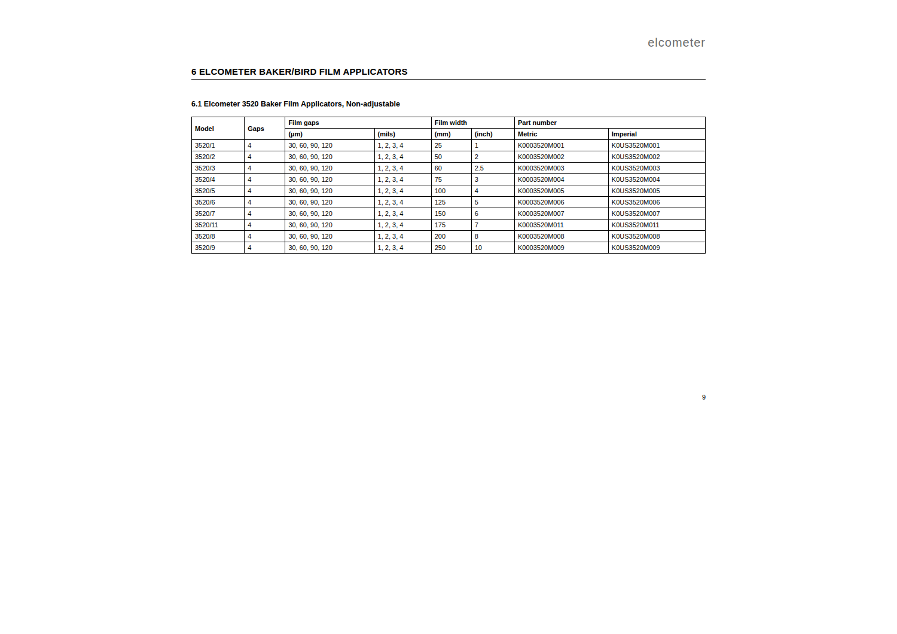elcometer
6 ELCOMETER BAKER/BIRD FILM APPLICATORS
6.1 Elcometer 3520 Baker Film Applicators, Non-adjustable
| Model | Gaps | Film gaps | Film width | Part number |
| --- | --- | --- | --- | --- |
| (µm) | (mils) | (mm) | (inch) | Metric | Imperial |
| 3520/1 | 4 | 30, 60, 90, 120 | 1, 2, 3, 4 | 25 | 1 | K0003520M001 | K0US3520M001 |
| 3520/2 | 4 | 30, 60, 90, 120 | 1, 2, 3, 4 | 50 | 2 | K0003520M002 | K0US3520M002 |
| 3520/3 | 4 | 30, 60, 90, 120 | 1, 2, 3, 4 | 60 | 2.5 | K0003520M003 | K0US3520M003 |
| 3520/4 | 4 | 30, 60, 90, 120 | 1, 2, 3, 4 | 75 | 3 | K0003520M004 | K0US3520M004 |
| 3520/5 | 4 | 30, 60, 90, 120 | 1, 2, 3, 4 | 100 | 4 | K0003520M005 | K0US3520M005 |
| 3520/6 | 4 | 30, 60, 90, 120 | 1, 2, 3, 4 | 125 | 5 | K0003520M006 | K0US3520M006 |
| 3520/7 | 4 | 30, 60, 90, 120 | 1, 2, 3, 4 | 150 | 6 | K0003520M007 | K0US3520M007 |
| 3520/11 | 4 | 30, 60, 90, 120 | 1, 2, 3, 4 | 175 | 7 | K0003520M011 | K0US3520M011 |
| 3520/8 | 4 | 30, 60, 90, 120 | 1, 2, 3, 4 | 200 | 8 | K0003520M008 | K0US3520M008 |
| 3520/9 | 4 | 30, 60, 90, 120 | 1, 2, 3, 4 | 250 | 10 | K0003520M009 | K0US3520M009 |
9